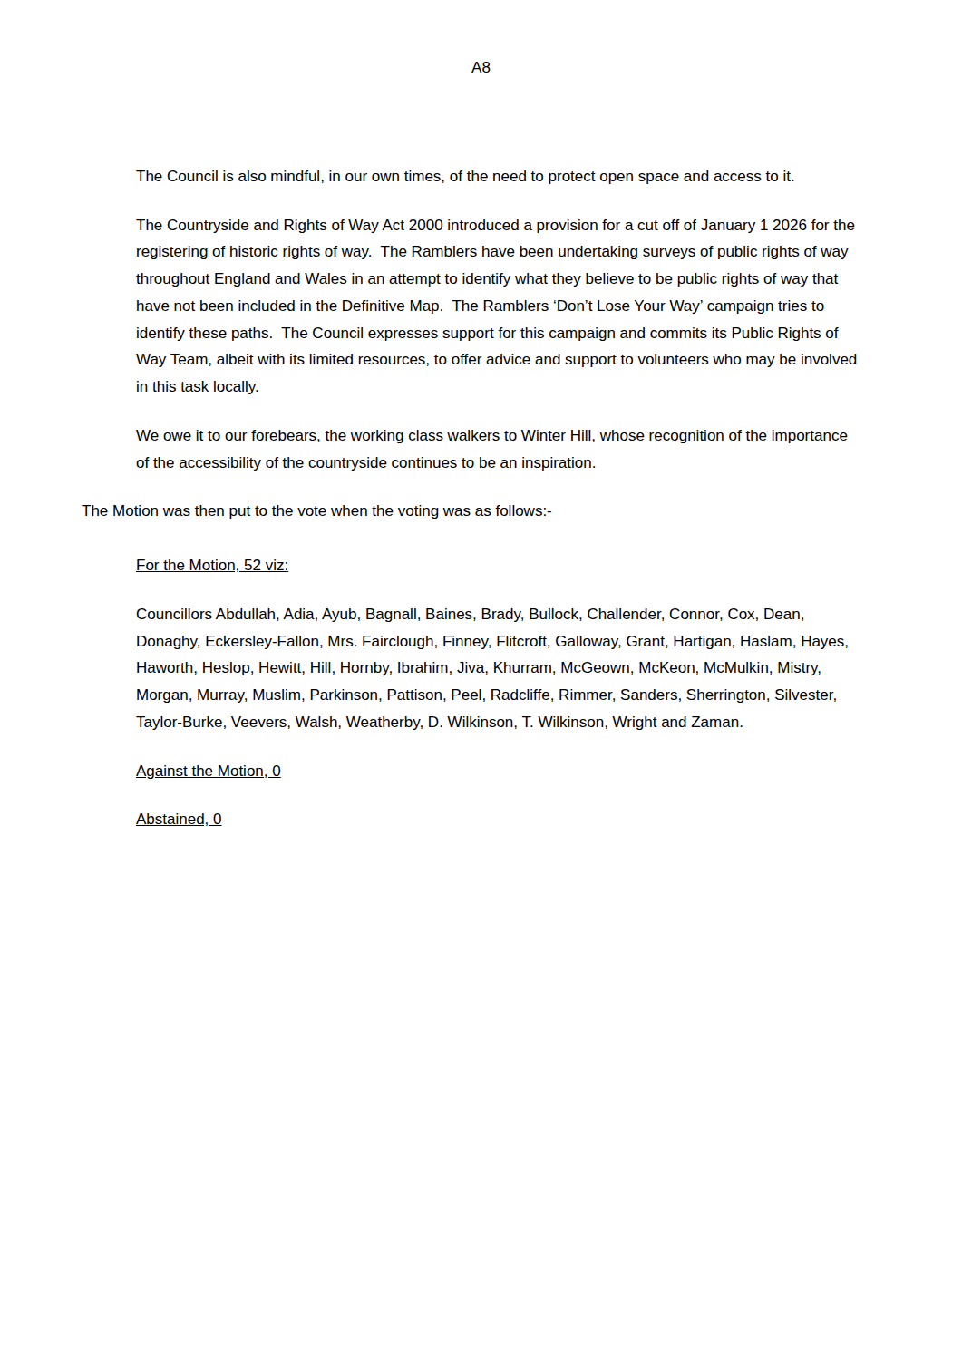A8
The Council is also mindful, in our own times, of the need to protect open space and access to it.
The Countryside and Rights of Way Act 2000 introduced a provision for a cut off of January 1 2026 for the registering of historic rights of way. The Ramblers have been undertaking surveys of public rights of way throughout England and Wales in an attempt to identify what they believe to be public rights of way that have not been included in the Definitive Map. The Ramblers ‘Don’t Lose Your Way’ campaign tries to identify these paths. The Council expresses support for this campaign and commits its Public Rights of Way Team, albeit with its limited resources, to offer advice and support to volunteers who may be involved in this task locally.
We owe it to our forebears, the working class walkers to Winter Hill, whose recognition of the importance of the accessibility of the countryside continues to be an inspiration.
The Motion was then put to the vote when the voting was as follows:-
For the Motion, 52 viz:
Councillors Abdullah, Adia, Ayub, Bagnall, Baines, Brady, Bullock, Challender, Connor, Cox, Dean, Donaghy, Eckersley-Fallon, Mrs. Fairclough, Finney, Flitcroft, Galloway, Grant, Hartigan, Haslam, Hayes, Haworth, Heslop, Hewitt, Hill, Hornby, Ibrahim, Jiva, Khurram, McGeown, McKeon, McMulkin, Mistry, Morgan, Murray, Muslim, Parkinson, Pattison, Peel, Radcliffe, Rimmer, Sanders, Sherrington, Silvester, Taylor-Burke, Veevers, Walsh, Weatherby, D. Wilkinson, T. Wilkinson, Wright and Zaman.
Against the Motion, 0
Abstained, 0